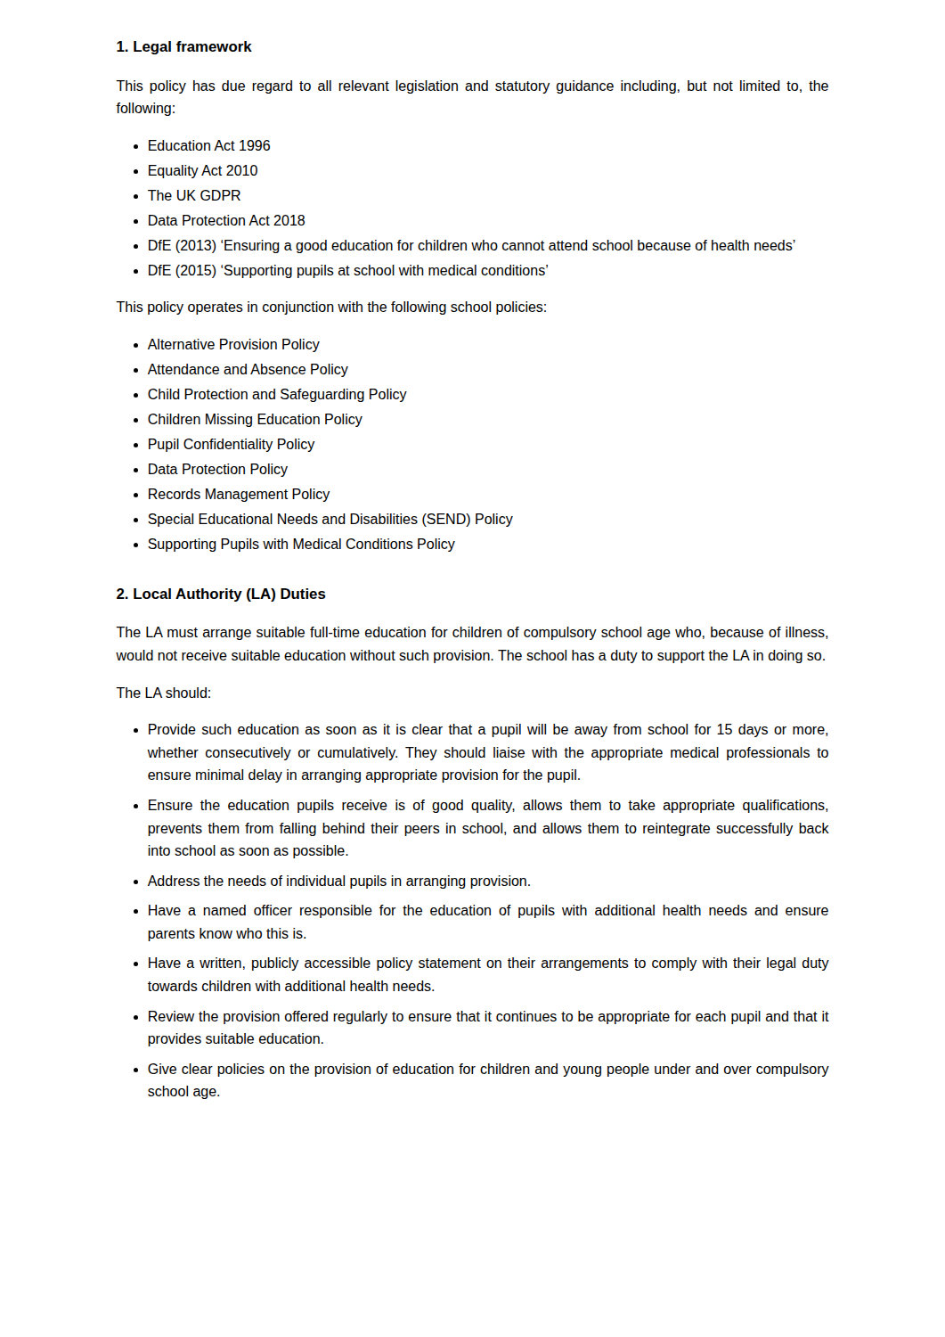1. Legal framework
This policy has due regard to all relevant legislation and statutory guidance including, but not limited to, the following:
Education Act 1996
Equality Act 2010
The UK GDPR
Data Protection Act 2018
DfE (2013) ‘Ensuring a good education for children who cannot attend school because of health needs’
DfE (2015) ‘Supporting pupils at school with medical conditions’
This policy operates in conjunction with the following school policies:
Alternative Provision Policy
Attendance and Absence Policy
Child Protection and Safeguarding Policy
Children Missing Education Policy
Pupil Confidentiality Policy
Data Protection Policy
Records Management Policy
Special Educational Needs and Disabilities (SEND) Policy
Supporting Pupils with Medical Conditions Policy
2. Local Authority (LA) Duties
The LA must arrange suitable full-time education for children of compulsory school age who, because of illness, would not receive suitable education without such provision. The school has a duty to support the LA in doing so.
The LA should:
Provide such education as soon as it is clear that a pupil will be away from school for 15 days or more, whether consecutively or cumulatively. They should liaise with the appropriate medical professionals to ensure minimal delay in arranging appropriate provision for the pupil.
Ensure the education pupils receive is of good quality, allows them to take appropriate qualifications, prevents them from falling behind their peers in school, and allows them to reintegrate successfully back into school as soon as possible.
Address the needs of individual pupils in arranging provision.
Have a named officer responsible for the education of pupils with additional health needs and ensure parents know who this is.
Have a written, publicly accessible policy statement on their arrangements to comply with their legal duty towards children with additional health needs.
Review the provision offered regularly to ensure that it continues to be appropriate for each pupil and that it provides suitable education.
Give clear policies on the provision of education for children and young people under and over compulsory school age.